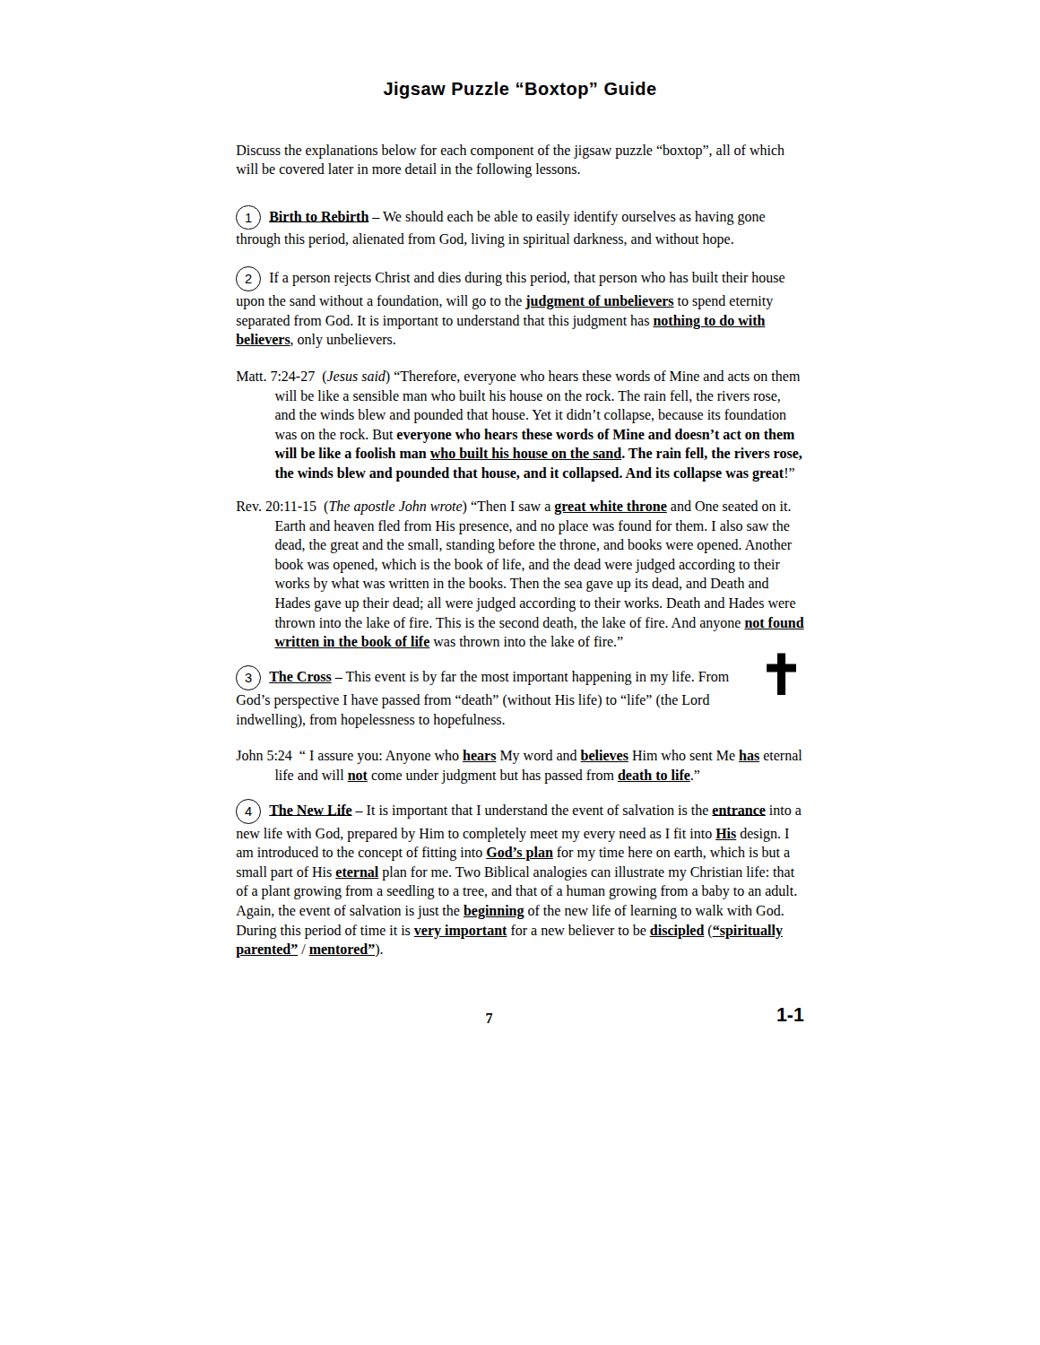Jigsaw Puzzle “Boxtop” Guide
Discuss the explanations below for each component of the jigsaw puzzle “boxtop”, all of which will be covered later in more detail in the following lessons.
1 Birth to Rebirth – We should each be able to easily identify ourselves as having gone through this period, alienated from God, living in spiritual darkness, and without hope.
2 If a person rejects Christ and dies during this period, that person who has built their house upon the sand without a foundation, will go to the judgment of unbelievers to spend eternity separated from God. It is important to understand that this judgment has nothing to do with believers, only unbelievers.
Matt. 7:24-27 (Jesus said) “Therefore, everyone who hears these words of Mine and acts on them will be like a sensible man who built his house on the rock. The rain fell, the rivers rose, and the winds blew and pounded that house. Yet it didn’t collapse, because its foundation was on the rock. But everyone who hears these words of Mine and doesn’t act on them will be like a foolish man who built his house on the sand. The rain fell, the rivers rose, the winds blew and pounded that house, and it collapsed. And its collapse was great!”
Rev. 20:11-15 (The apostle John wrote) “Then I saw a great white throne and One seated on it. Earth and heaven fled from His presence, and no place was found for them. I also saw the dead, the great and the small, standing before the throne, and books were opened. Another book was opened, which is the book of life, and the dead were judged according to their works by what was written in the books. Then the sea gave up its dead, and Death and Hades gave up their dead; all were judged according to their works. Death and Hades were thrown into the lake of fire. This is the second death, the lake of fire. And anyone not found written in the book of life was thrown into the lake of fire.”
✝
3 The Cross – This event is by far the most important happening in my life. From God’s perspective I have passed from “death” (without His life) to “life” (the Lord indwelling), from hopelessness to hopefulness.
John 5:24 “ I assure you: Anyone who hears My word and believes Him who sent Me has eternal life and will not come under judgment but has passed from death to life.”
4 The New Life – It is important that I understand the event of salvation is the entrance into a new life with God, prepared by Him to completely meet my every need as I fit into His design. I am introduced to the concept of fitting into God’s plan for my time here on earth, which is but a small part of His eternal plan for me. Two Biblical analogies can illustrate my Christian life: that of a plant growing from a seedling to a tree, and that of a human growing from a baby to an adult. Again, the event of salvation is just the beginning of the new life of learning to walk with God. During this period of time it is very important for a new believer to be discipled (“spiritually parented” / mentored”).
7 1-1